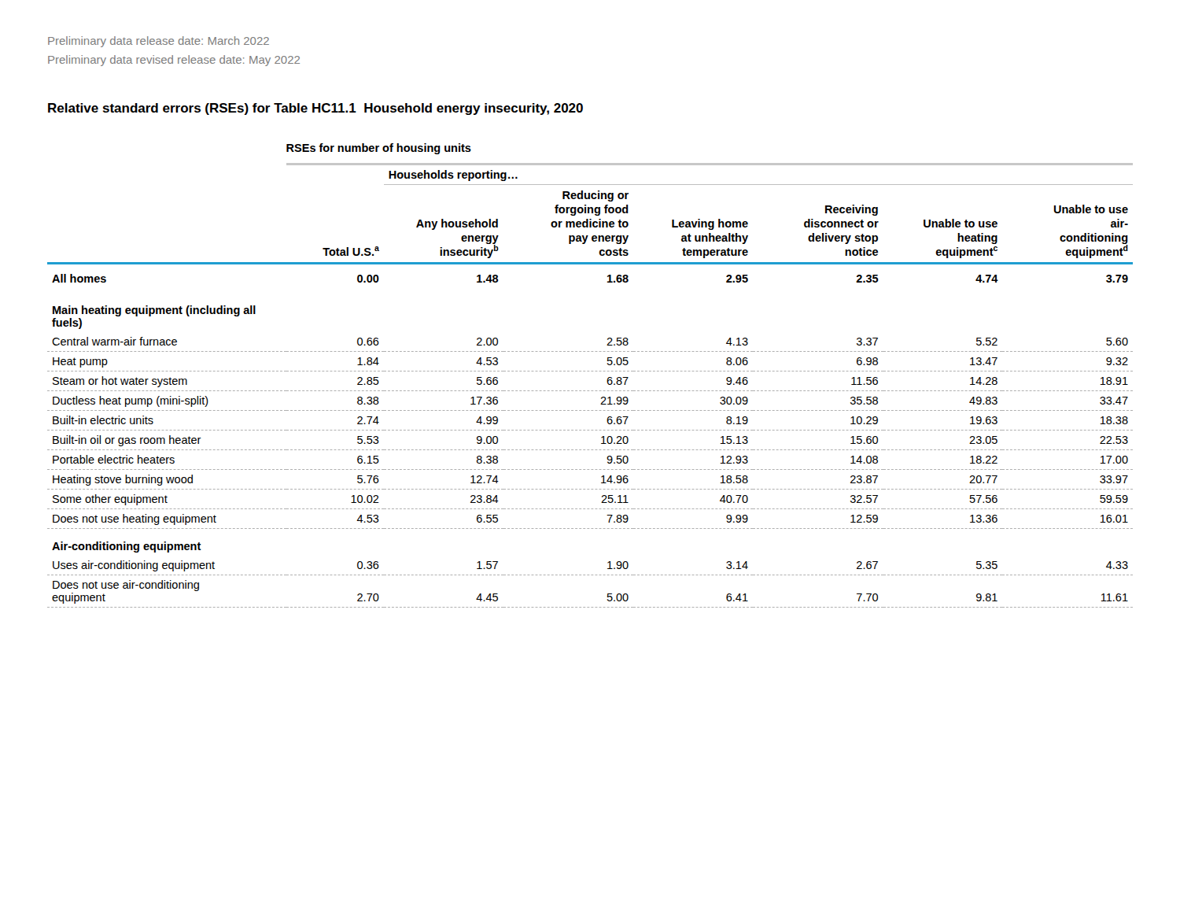Preliminary data release date: March 2022
Preliminary data revised release date: May 2022
Relative standard errors (RSEs) for Table HC11.1 Household energy insecurity, 2020
| | RSEs for number of housing units |
| | | Households reporting… |
| | Total U.S. a | Any household energy insecurity b | Reducing or forgoing food or medicine to pay energy costs | Leaving home at unhealthy temperature | Receiving disconnect or delivery stop notice | Unable to use heating equipment c | Unable to use air- conditioning equipment d |
| All homes | 0.00 | 1.48 | 1.68 | 2.95 | 2.35 | 4.74 | 3.79 |
| Main heating equipment (including all fuels) | |
| Central warm-air furnace | 0.66 | 2.00 | 2.58 | 4.13 | 3.37 | 5.52 | 5.60 |
| Heat pump | 1.84 | 4.53 | 5.05 | 8.06 | 6.98 | 13.47 | 9.32 |
| Steam or hot water system | 2.85 | 5.66 | 6.87 | 9.46 | 11.56 | 14.28 | 18.91 |
| Ductless heat pump (mini-split) | 8.38 | 17.36 | 21.99 | 30.09 | 35.58 | 49.83 | 33.47 |
| Built-in electric units | 2.74 | 4.99 | 6.67 | 8.19 | 10.29 | 19.63 | 18.38 |
| Built-in oil or gas room heater | 5.53 | 9.00 | 10.20 | 15.13 | 15.60 | 23.05 | 22.53 |
| Portable electric heaters | 6.15 | 8.38 | 9.50 | 12.93 | 14.08 | 18.22 | 17.00 |
| Heating stove burning wood | 5.76 | 12.74 | 14.96 | 18.58 | 23.87 | 20.77 | 33.97 |
| Some other equipment | 10.02 | 23.84 | 25.11 | 40.70 | 32.57 | 57.56 | 59.59 |
| Does not use heating equipment | 4.53 | 6.55 | 7.89 | 9.99 | 12.59 | 13.36 | 16.01 |
| Air-conditioning equipment | |
| Uses air-conditioning equipment | 0.36 | 1.57 | 1.90 | 3.14 | 2.67 | 5.35 | 4.33 |
| Does not use air-conditioning equipment | 2.70 | 4.45 | 5.00 | 6.41 | 7.70 | 9.81 | 11.61 |